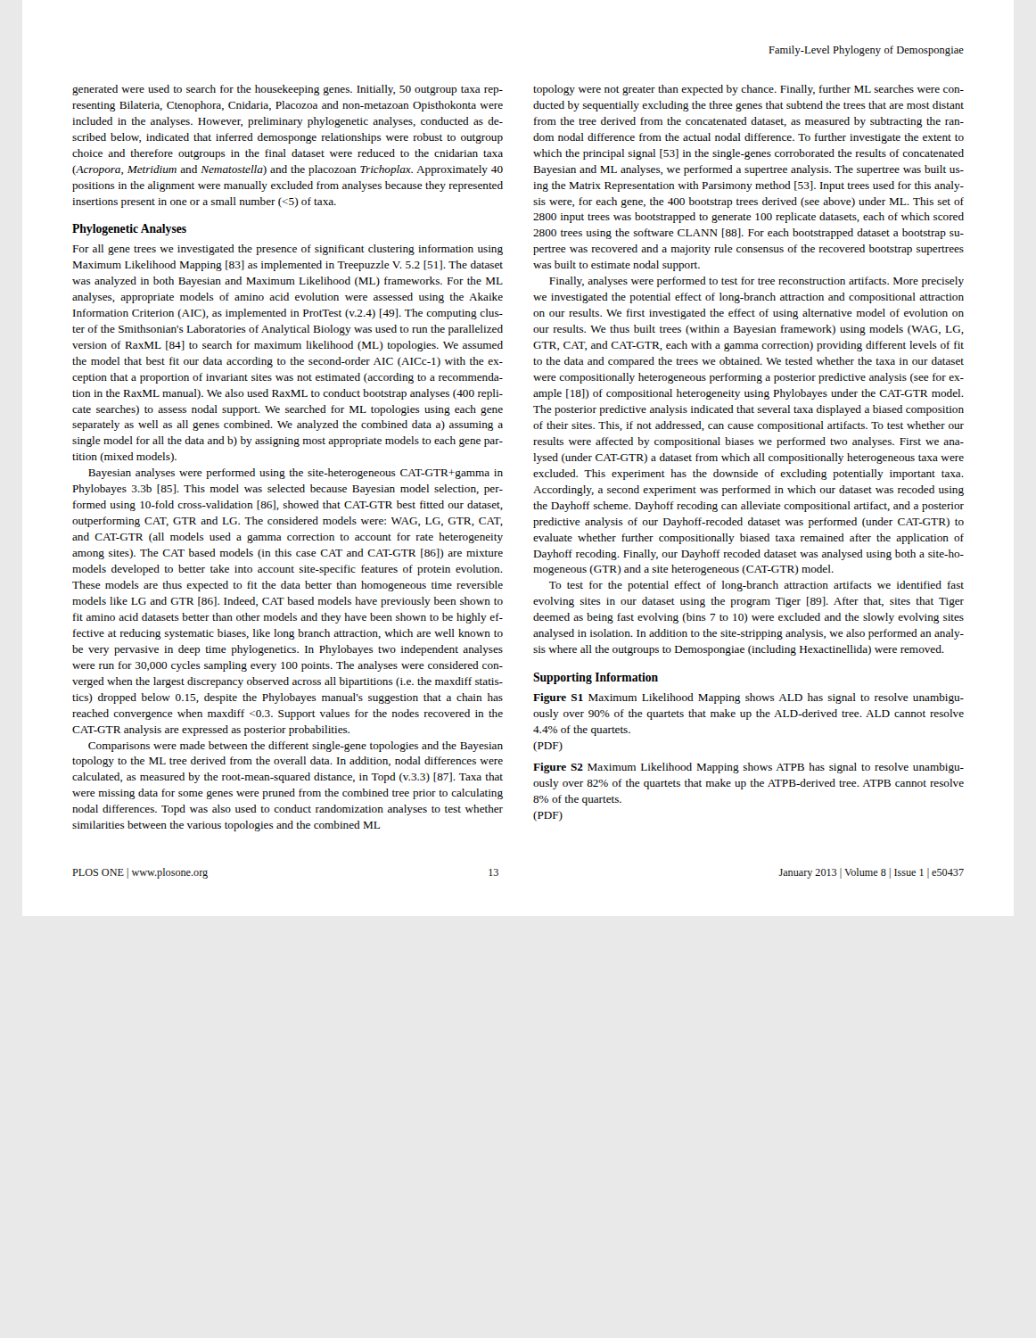Family-Level Phylogeny of Demospongiae
generated were used to search for the housekeeping genes. Initially, 50 outgroup taxa representing Bilateria, Ctenophora, Cnidaria, Placozoa and non-metazoan Opisthokonta were included in the analyses. However, preliminary phylogenetic analyses, conducted as described below, indicated that inferred demosponge relationships were robust to outgroup choice and therefore outgroups in the final dataset were reduced to the cnidarian taxa (Acropora, Metridium and Nematostella) and the placozoan Trichoplax. Approximately 40 positions in the alignment were manually excluded from analyses because they represented insertions present in one or a small number (<5) of taxa.
Phylogenetic Analyses
For all gene trees we investigated the presence of significant clustering information using Maximum Likelihood Mapping [83] as implemented in Treepuzzle V. 5.2 [51]. The dataset was analyzed in both Bayesian and Maximum Likelihood (ML) frameworks. For the ML analyses, appropriate models of amino acid evolution were assessed using the Akaike Information Criterion (AIC), as implemented in ProtTest (v.2.4) [49]. The computing cluster of the Smithsonian's Laboratories of Analytical Biology was used to run the parallelized version of RaxML [84] to search for maximum likelihood (ML) topologies. We assumed the model that best fit our data according to the second-order AIC (AICc-1) with the exception that a proportion of invariant sites was not estimated (according to a recommendation in the RaxML manual). We also used RaxML to conduct bootstrap analyses (400 replicate searches) to assess nodal support. We searched for ML topologies using each gene separately as well as all genes combined. We analyzed the combined data a) assuming a single model for all the data and b) by assigning most appropriate models to each gene partition (mixed models).
Bayesian analyses were performed using the site-heterogeneous CAT-GTR+gamma in Phylobayes 3.3b [85]. This model was selected because Bayesian model selection, performed using 10-fold cross-validation [86], showed that CAT-GTR best fitted our dataset, outperforming CAT, GTR and LG. The considered models were: WAG, LG, GTR, CAT, and CAT-GTR (all models used a gamma correction to account for rate heterogeneity among sites). The CAT based models (in this case CAT and CAT-GTR [86]) are mixture models developed to better take into account site-specific features of protein evolution. These models are thus expected to fit the data better than homogeneous time reversible models like LG and GTR [86]. Indeed, CAT based models have previously been shown to fit amino acid datasets better than other models and they have been shown to be highly effective at reducing systematic biases, like long branch attraction, which are well known to be very pervasive in deep time phylogenetics. In Phylobayes two independent analyses were run for 30,000 cycles sampling every 100 points. The analyses were considered converged when the largest discrepancy observed across all bipartitions (i.e. the maxdiff statistics) dropped below 0.15, despite the Phylobayes manual's suggestion that a chain has reached convergence when maxdiff <0.3. Support values for the nodes recovered in the CAT-GTR analysis are expressed as posterior probabilities.
Comparisons were made between the different single-gene topologies and the Bayesian topology to the ML tree derived from the overall data. In addition, nodal differences were calculated, as measured by the root-mean-squared distance, in Topd (v.3.3) [87]. Taxa that were missing data for some genes were pruned from the combined tree prior to calculating nodal differences. Topd was also used to conduct randomization analyses to test whether similarities between the various topologies and the combined ML
topology were not greater than expected by chance. Finally, further ML searches were conducted by sequentially excluding the three genes that subtend the trees that are most distant from the tree derived from the concatenated dataset, as measured by subtracting the random nodal difference from the actual nodal difference. To further investigate the extent to which the principal signal [53] in the single-genes corroborated the results of concatenated Bayesian and ML analyses, we performed a supertree analysis. The supertree was built using the Matrix Representation with Parsimony method [53]. Input trees used for this analysis were, for each gene, the 400 bootstrap trees derived (see above) under ML. This set of 2800 input trees was bootstrapped to generate 100 replicate datasets, each of which scored 2800 trees using the software CLANN [88]. For each bootstrapped dataset a bootstrap supertree was recovered and a majority rule consensus of the recovered bootstrap supertrees was built to estimate nodal support.
Finally, analyses were performed to test for tree reconstruction artifacts. More precisely we investigated the potential effect of long-branch attraction and compositional attraction on our results. We first investigated the effect of using alternative model of evolution on our results. We thus built trees (within a Bayesian framework) using models (WAG, LG, GTR, CAT, and CAT-GTR, each with a gamma correction) providing different levels of fit to the data and compared the trees we obtained. We tested whether the taxa in our dataset were compositionally heterogeneous performing a posterior predictive analysis (see for example [18]) of compositional heterogeneity using Phylobayes under the CAT-GTR model. The posterior predictive analysis indicated that several taxa displayed a biased composition of their sites. This, if not addressed, can cause compositional artifacts. To test whether our results were affected by compositional biases we performed two analyses. First we analysed (under CAT-GTR) a dataset from which all compositionally heterogeneous taxa were excluded. This experiment has the downside of excluding potentially important taxa. Accordingly, a second experiment was performed in which our dataset was recoded using the Dayhoff scheme. Dayhoff recoding can alleviate compositional artifact, and a posterior predictive analysis of our Dayhoff-recoded dataset was performed (under CAT-GTR) to evaluate whether further compositionally biased taxa remained after the application of Dayhoff recoding. Finally, our Dayhoff recoded dataset was analysed using both a site-homogeneous (GTR) and a site heterogeneous (CAT-GTR) model.
To test for the potential effect of long-branch attraction artifacts we identified fast evolving sites in our dataset using the program Tiger [89]. After that, sites that Tiger deemed as being fast evolving (bins 7 to 10) were excluded and the slowly evolving sites analysed in isolation. In addition to the site-stripping analysis, we also performed an analysis where all the outgroups to Demospongiae (including Hexactinellida) were removed.
Supporting Information
Figure S1 Maximum Likelihood Mapping shows ALD has signal to resolve unambiguously over 90% of the quartets that make up the ALD-derived tree. ALD cannot resolve 4.4% of the quartets.(PDF)
Figure S2 Maximum Likelihood Mapping shows ATPB has signal to resolve unambiguously over 82% of the quartets that make up the ATPB-derived tree. ATPB cannot resolve 8% of the quartets.(PDF)
PLOS ONE | www.plosone.org 13 January 2013 | Volume 8 | Issue 1 | e50437